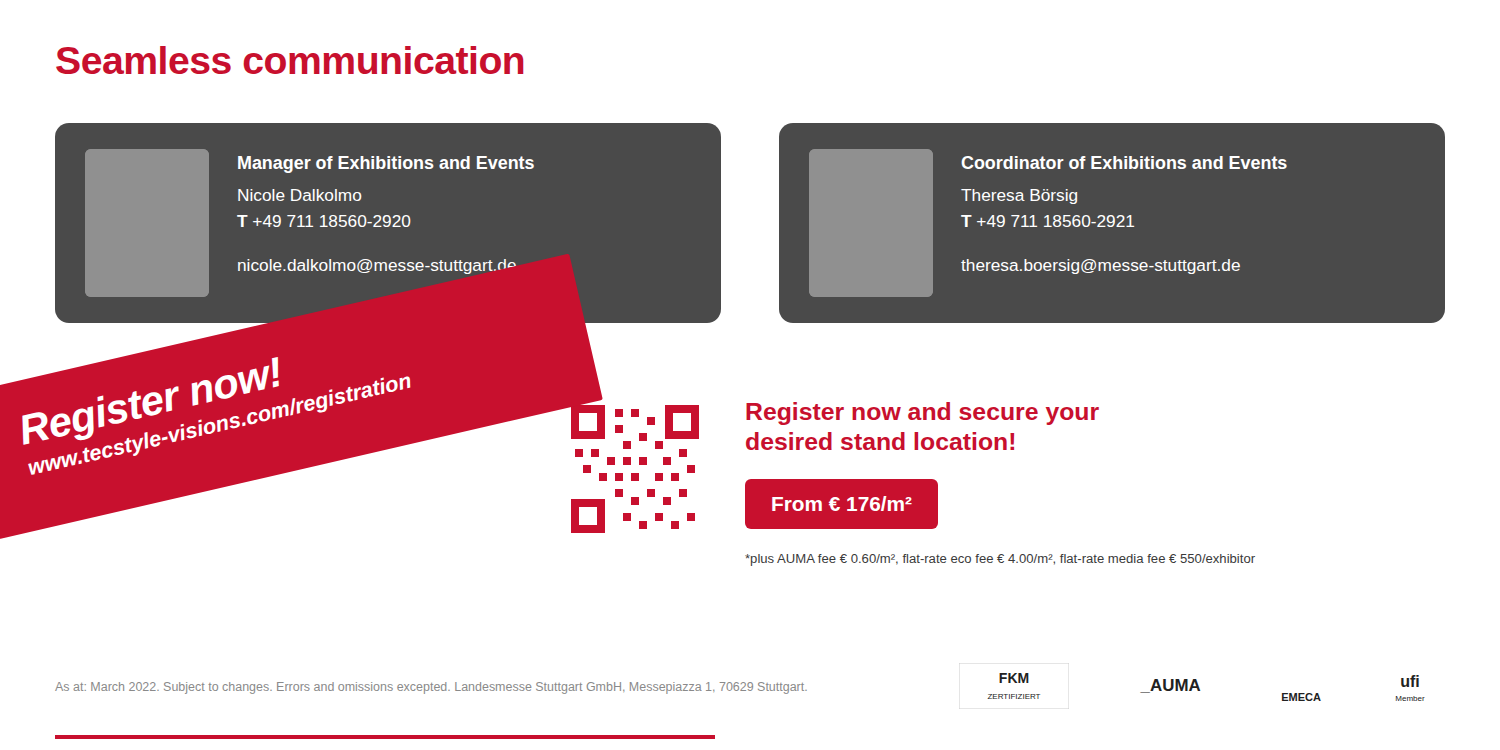Seamless communication
Manager of Exhibitions and Events
Nicole Dalkolmo
T +49 711 18560-2920
nicole.dalkolmo@messe-stuttgart.de
Coordinator of Exhibitions and Events
Theresa Börsig
T +49 711 18560-2921
theresa.boersig@messe-stuttgart.de
Register now! www.tecstyle-visions.com/registration
Register now and secure your
desired stand location!
From € 176/m²
*plus AUMA fee € 0.60/m², flat-rate eco fee € 4.00/m², flat-rate media fee € 550/exhibitor
As at: March 2022. Subject to changes. Errors and omissions excepted. Landesmesse Stuttgart GmbH, Messepiazza 1, 70629 Stuttgart.